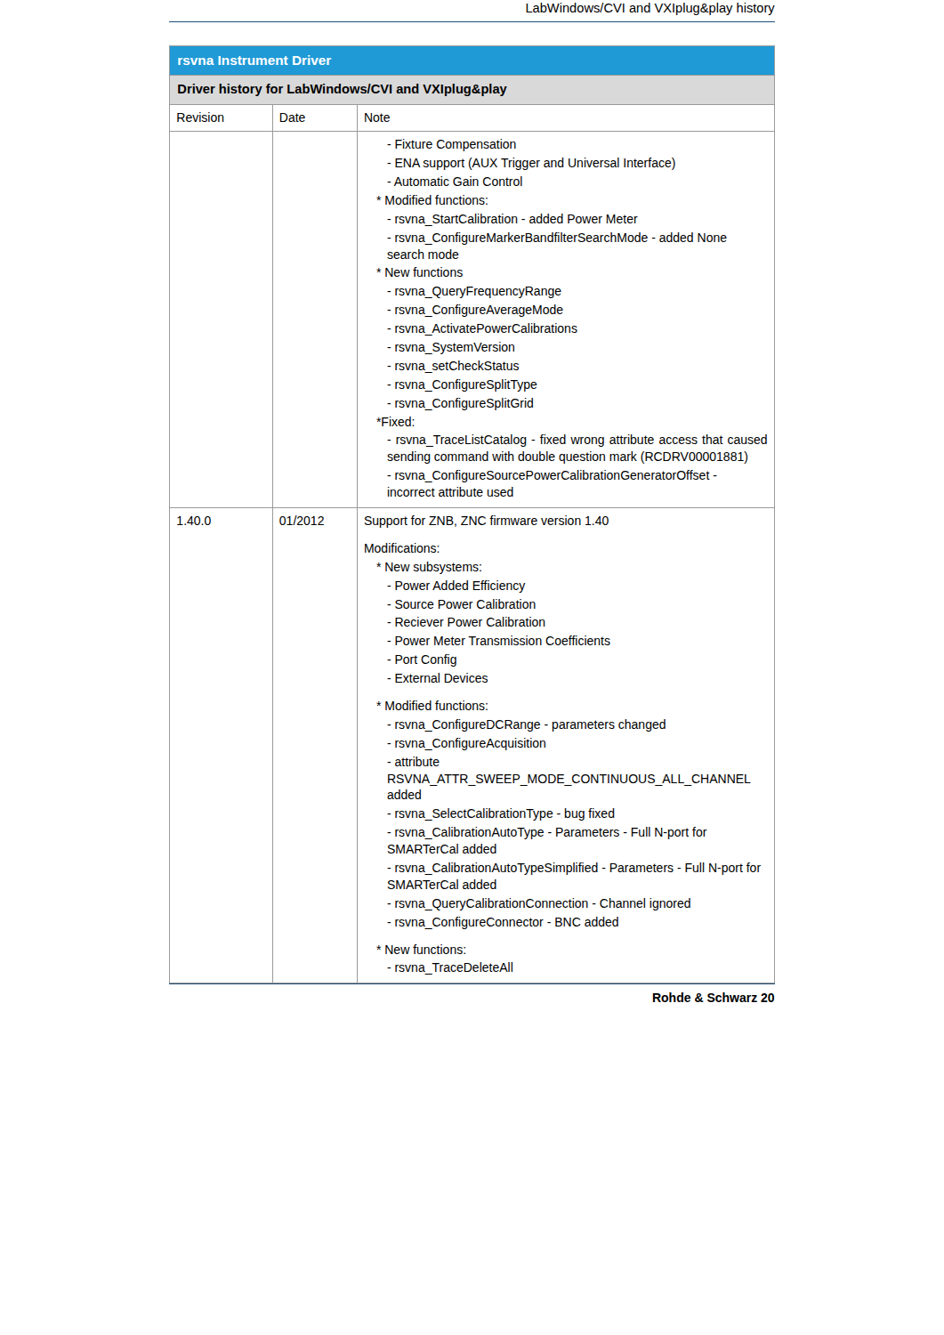LabWindows/CVI and VXIplug&play history
| rsvna Instrument Driver |
| Driver history for LabWindows/CVI and VXIplug&play |
| Revision | Date | Note |
| | | - Fixture Compensation - ENA support (AUX Trigger and Universal Interface) - Automatic Gain Control * Modified functions: - rsvna_StartCalibration - added Power Meter - rsvna_ConfigureMarkerBandfilterSearchMode - added None search mode * New functions - rsvna_QueryFrequencyRange - rsvna_ConfigureAverageMode - rsvna_ActivatePowerCalibrations - rsvna_SystemVersion - rsvna_setCheckStatus - rsvna_ConfigureSplitType - rsvna_ConfigureSplitGrid *Fixed: - rsvna_TraceListCatalog - fixed wrong attribute access that caused sending command with double question mark (RCDRV00001881) - rsvna_ConfigureSourcePowerCalibrationGeneratorOffset - incorrect attribute used |
| 1.40.0 | 01/2012 | Support for ZNB, ZNC firmware version 1.40 Modifications: * New subsystems: - Power Added Efficiency - Source Power Calibration - Reciever Power Calibration - Power Meter Transmission Coefficients - Port Config - External Devices * Modified functions: - rsvna_ConfigureDCRange - parameters changed - rsvna_ConfigureAcquisition - attribute RSVNA_ATTR_SWEEP_MODE_CONTINUOUS_ALL_CHANNEL added - rsvna_SelectCalibrationType - bug fixed - rsvna_CalibrationAutoType - Parameters - Full N-port for SMARTerCal added - rsvna_CalibrationAutoTypeSimplified - Parameters - Full N-port for SMARTerCal added - rsvna_QueryCalibrationConnection - Channel ignored - rsvna_ConfigureConnector - BNC added * New functions: - rsvna_TraceDeleteAll |
Rohde & Schwarz 20